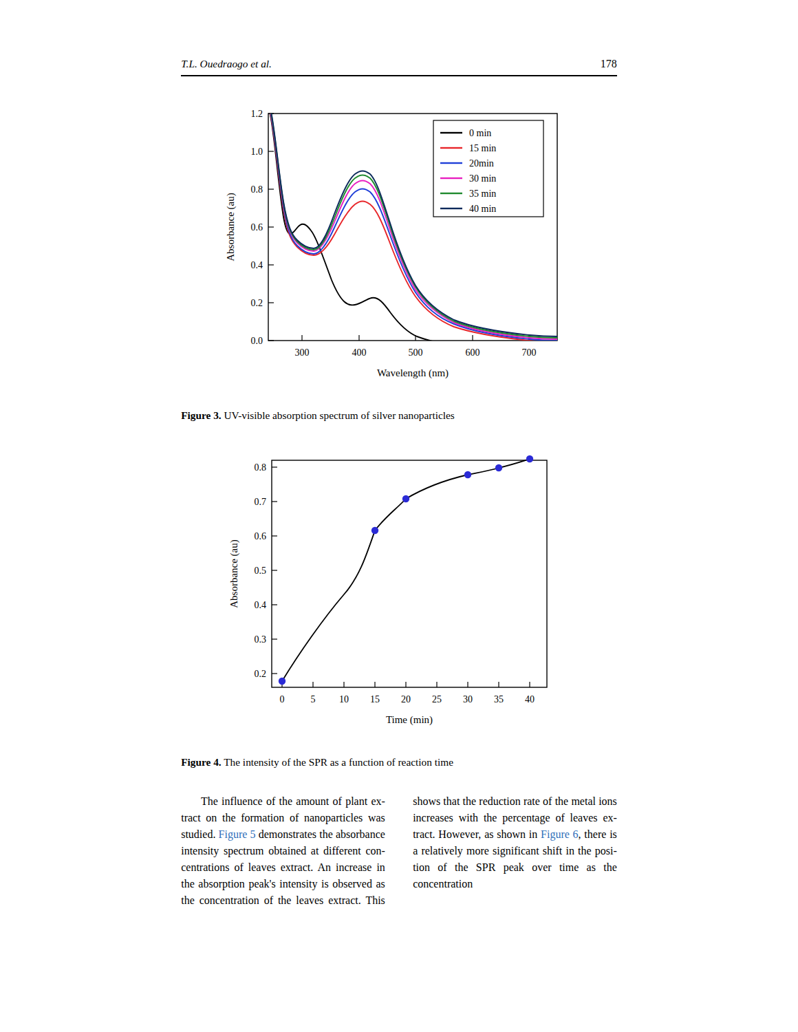T.L. Ouedraogo et al. 178
1.2 1.0 0.8 0.6 0.4 0.2 0.0 300 400 500 600 700 Wavelength (nm) Absorbance (au) 0 min 15 min 20min 30 min 35 min 40 min
Figure 3. UV-visible absorption spectrum of silver nanoparticles
0.8 0.7 0.6 0.5 0.4 0.3 0.2 0 5 10 15 20 25 30 35 40 Time (min) Absorbance (au)
Figure 4. The intensity of the SPR as a function of reaction time
The influence of the amount of plant extract on the formation of nanoparticles was studied. Figure 5 demonstrates the absorbance intensity spectrum obtained at different concentrations of leaves extract. An increase in the absorption peak's intensity is observed as the concentration of the leaves extract. This shows that the reduction rate of the metal ions increases with the percentage of leaves extract. However, as shown in Figure 6, there is a relatively more significant shift in the position of the SPR peak over time as the concentration